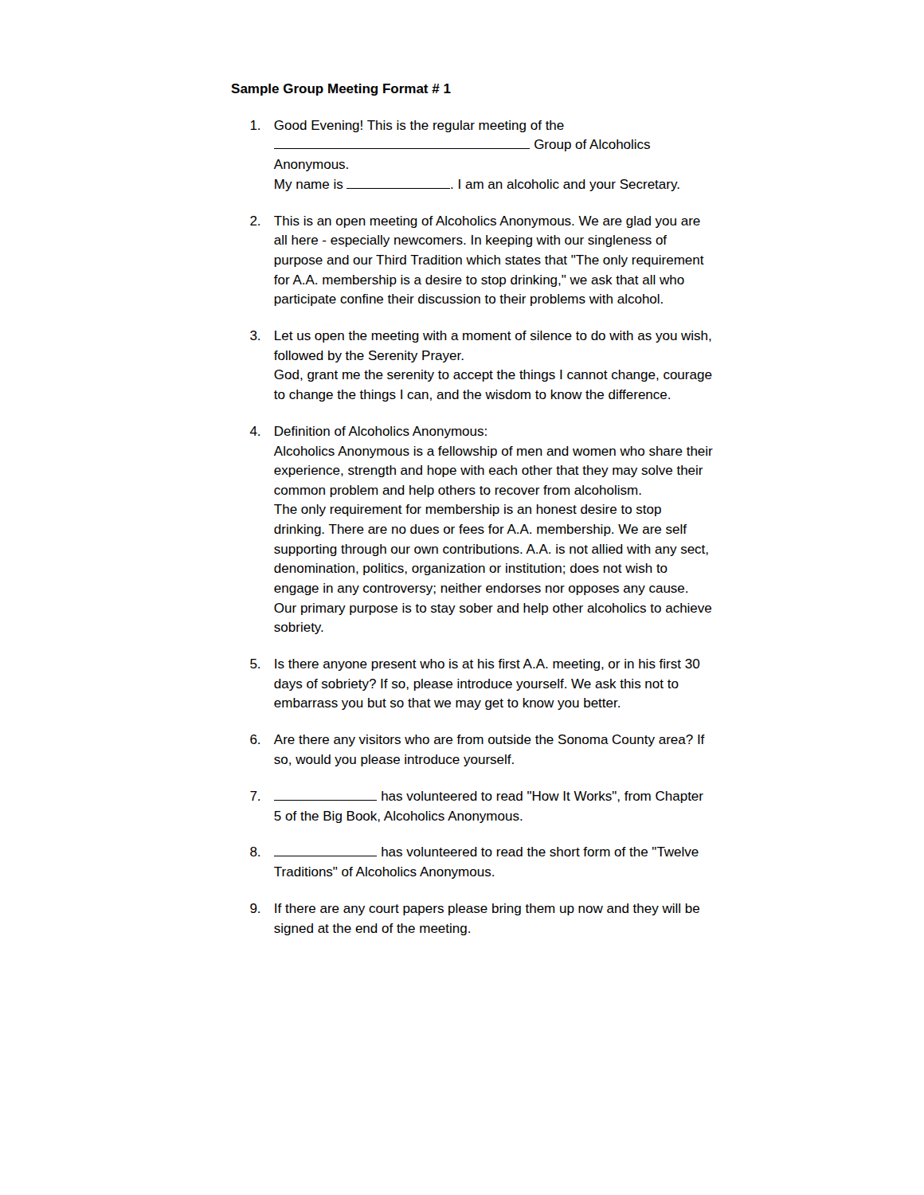Sample Group Meeting Format # 1
Good Evening! This is the regular meeting of the
Group of Alcoholics Anonymous.
My name is . I am an alcoholic and your Secretary.
This is an open meeting of Alcoholics Anonymous. We are glad you are all here - especially newcomers. In keeping with our singleness of purpose and our Third Tradition which states that "The only requirement for A.A. membership is a desire to stop drinking," we ask that all who participate confine their discussion to their problems with alcohol.
Let us open the meeting with a moment of silence to do with as you wish, followed by the Serenity Prayer.
God, grant me the serenity to accept the things I cannot change, courage to change the things I can, and the wisdom to know the difference.
Definition of Alcoholics Anonymous:
Alcoholics Anonymous is a fellowship of men and women who share their experience, strength and hope with each other that they may solve their common problem and help others to recover from alcoholism.
The only requirement for membership is an honest desire to stop drinking. There are no dues or fees for A.A. membership. We are self supporting through our own contributions. A.A. is not allied with any sect, denomination, politics, organization or institution; does not wish to engage in any controversy; neither endorses nor opposes any cause. Our primary purpose is to stay sober and help other alcoholics to achieve sobriety.
Is there anyone present who is at his first A.A. meeting, or in his first 30 days of sobriety? If so, please introduce yourself. We ask this not to embarrass you but so that we may get to know you better.
Are there any visitors who are from outside the Sonoma County area? If so, would you please introduce yourself.
has volunteered to read "How It Works", from Chapter 5 of the Big Book, Alcoholics Anonymous.
has volunteered to read the short form of the "Twelve Traditions" of Alcoholics Anonymous.
If there are any court papers please bring them up now and they will be signed at the end of the meeting.